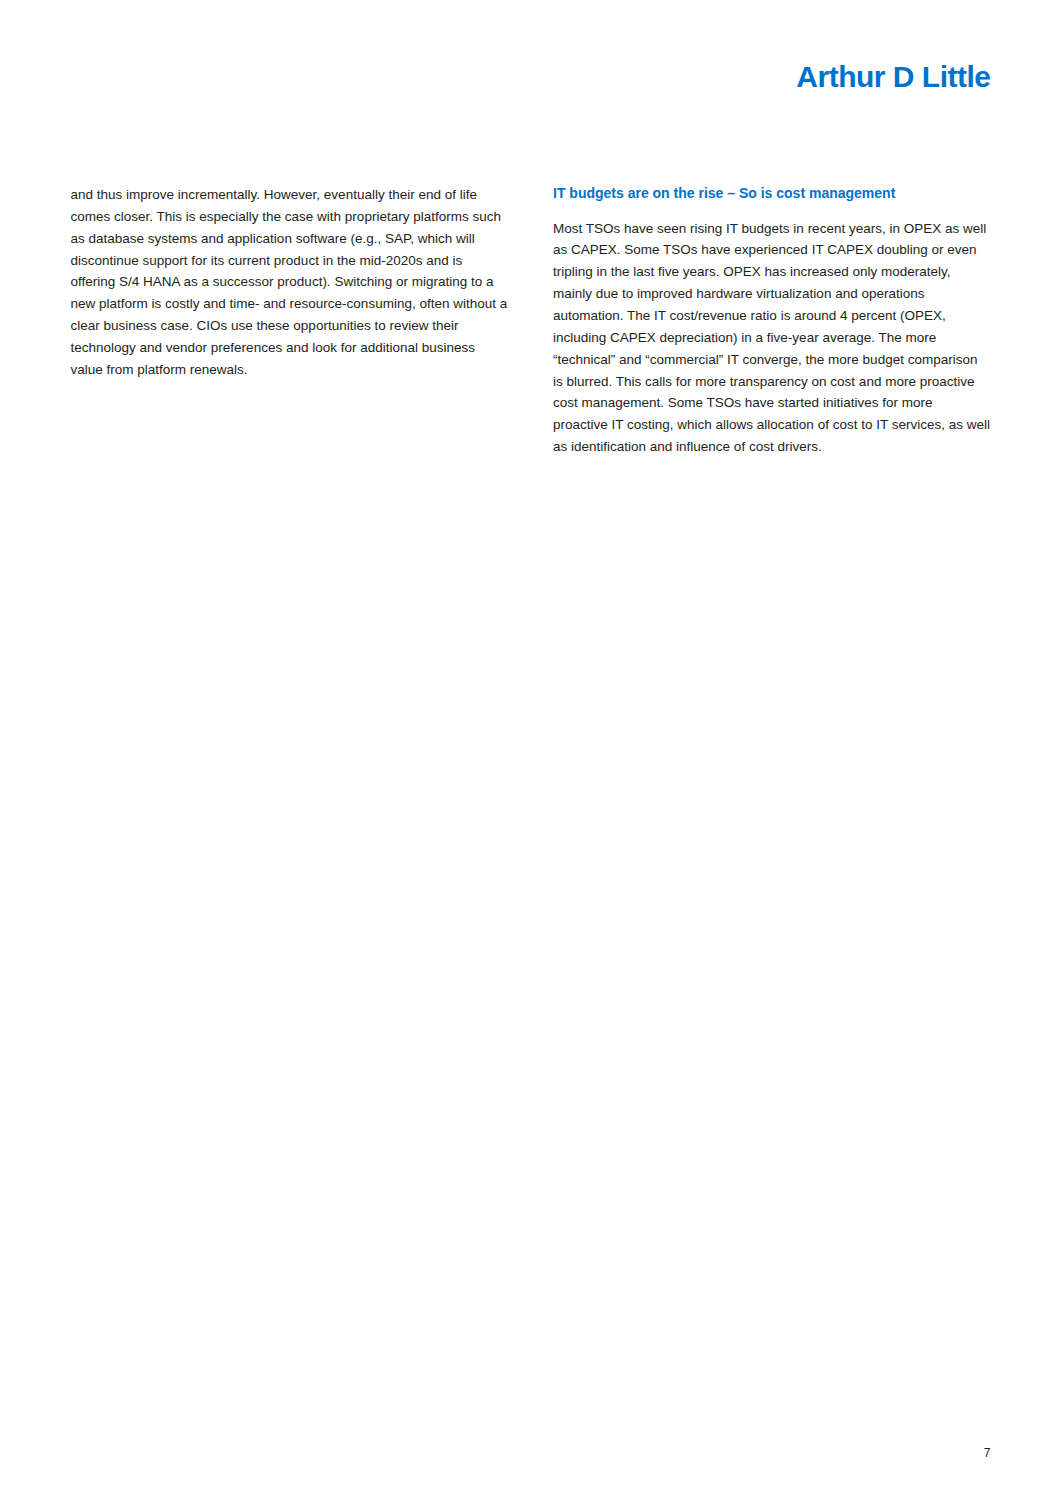Arthur D Little
and thus improve incrementally. However, eventually their end of life comes closer. This is especially the case with proprietary platforms such as database systems and application software (e.g., SAP, which will discontinue support for its current product in the mid-2020s and is offering S/4 HANA as a successor product). Switching or migrating to a new platform is costly and time- and resource-consuming, often without a clear business case. CIOs use these opportunities to review their technology and vendor preferences and look for additional business value from platform renewals.
IT budgets are on the rise – So is cost management
Most TSOs have seen rising IT budgets in recent years, in OPEX as well as CAPEX. Some TSOs have experienced IT CAPEX doubling or even tripling in the last five years. OPEX has increased only moderately, mainly due to improved hardware virtualization and operations automation. The IT cost/revenue ratio is around 4 percent (OPEX, including CAPEX depreciation) in a five-year average. The more “technical” and “commercial” IT converge, the more budget comparison is blurred. This calls for more transparency on cost and more proactive cost management. Some TSOs have started initiatives for more proactive IT costing, which allows allocation of cost to IT services, as well as identification and influence of cost drivers.
7